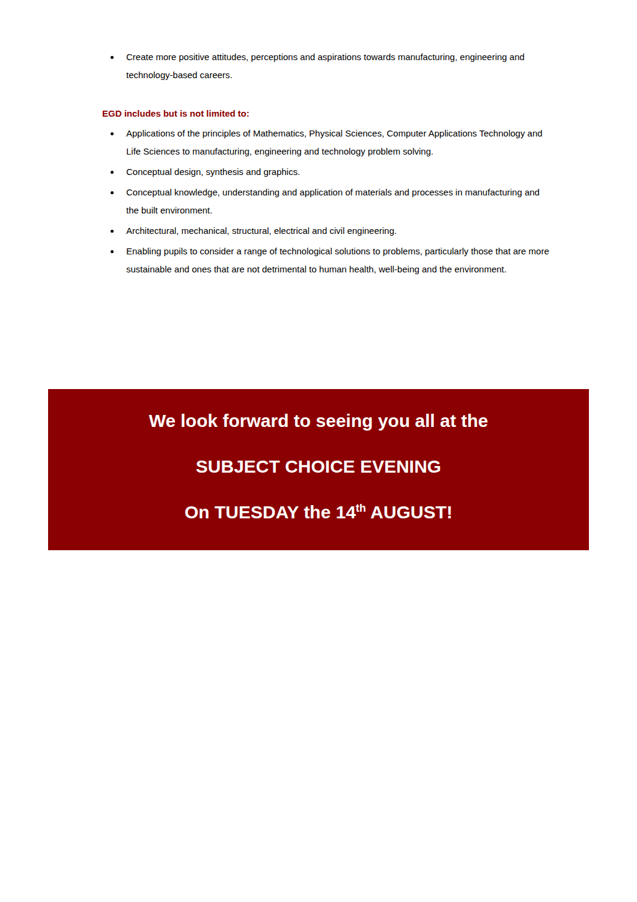Create more positive attitudes, perceptions and aspirations towards manufacturing, engineering and technology-based careers.
EGD includes but is not limited to:
Applications of the principles of Mathematics, Physical Sciences, Computer Applications Technology and Life Sciences to manufacturing, engineering and technology problem solving.
Conceptual design, synthesis and graphics.
Conceptual knowledge, understanding and application of materials and processes in manufacturing and the built environment.
Architectural, mechanical, structural, electrical and civil engineering.
Enabling pupils to consider a range of technological solutions to problems, particularly those that are more sustainable and ones that are not detrimental to human health, well-being and the environment.
We look forward to seeing you all at the
SUBJECT CHOICE EVENING
On TUESDAY the 14th AUGUST!